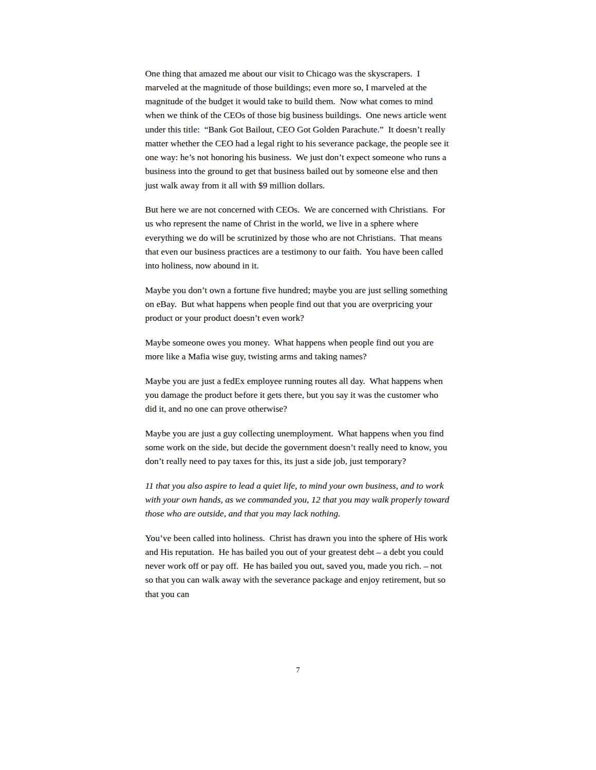One thing that amazed me about our visit to Chicago was the skyscrapers. I marveled at the magnitude of those buildings; even more so, I marveled at the magnitude of the budget it would take to build them. Now what comes to mind when we think of the CEOs of those big business buildings. One news article went under this title: “Bank Got Bailout, CEO Got Golden Parachute.” It doesn’t really matter whether the CEO had a legal right to his severance package, the people see it one way: he’s not honoring his business. We just don’t expect someone who runs a business into the ground to get that business bailed out by someone else and then just walk away from it all with $9 million dollars.
But here we are not concerned with CEOs. We are concerned with Christians. For us who represent the name of Christ in the world, we live in a sphere where everything we do will be scrutinized by those who are not Christians. That means that even our business practices are a testimony to our faith. You have been called into holiness, now abound in it.
Maybe you don’t own a fortune five hundred; maybe you are just selling something on eBay. But what happens when people find out that you are overpricing your product or your product doesn’t even work?
Maybe someone owes you money. What happens when people find out you are more like a Mafia wise guy, twisting arms and taking names?
Maybe you are just a fedEx employee running routes all day. What happens when you damage the product before it gets there, but you say it was the customer who did it, and no one can prove otherwise?
Maybe you are just a guy collecting unemployment. What happens when you find some work on the side, but decide the government doesn’t really need to know, you don’t really need to pay taxes for this, its just a side job, just temporary?
11 that you also aspire to lead a quiet life, to mind your own business, and to work with your own hands, as we commanded you, 12 that you may walk properly toward those who are outside, and that you may lack nothing.
You’ve been called into holiness. Christ has drawn you into the sphere of His work and His reputation. He has bailed you out of your greatest debt – a debt you could never work off or pay off. He has bailed you out, saved you, made you rich. – not so that you can walk away with the severance package and enjoy retirement, but so that you can
7